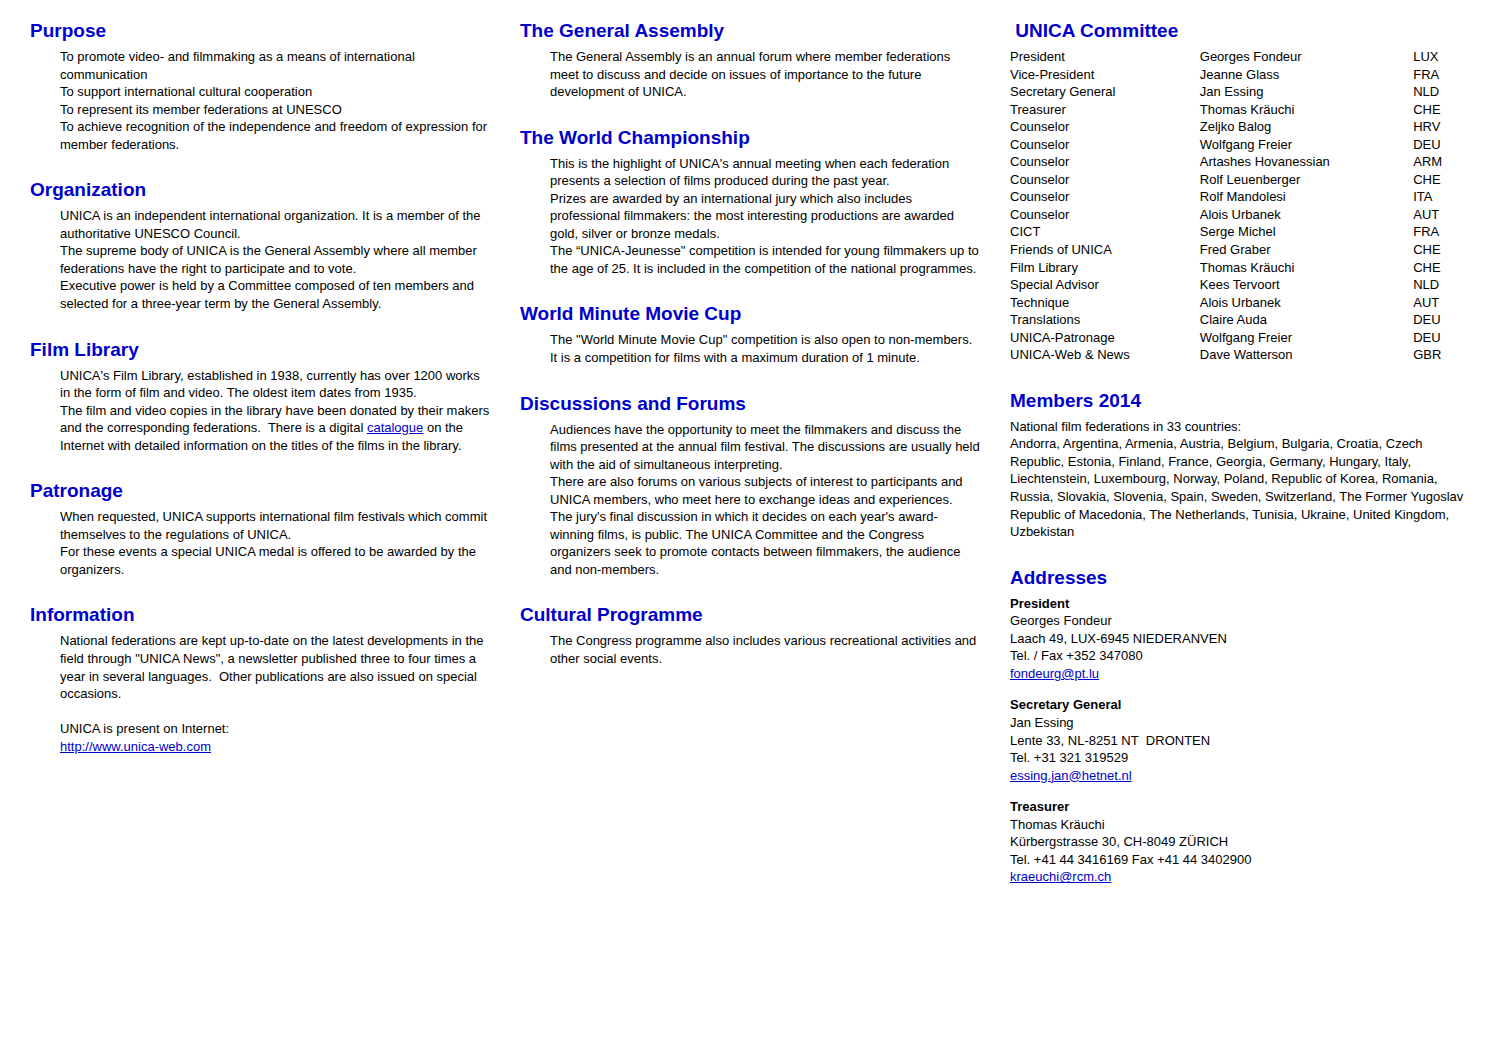Purpose
To promote video- and filmmaking as a means of international communication
To support international cultural cooperation
To represent its member federations at UNESCO
To achieve recognition of the independence and freedom of expression for member federations.
Organization
UNICA is an independent international organization. It is a member of the authoritative UNESCO Council.
The supreme body of UNICA is the General Assembly where all member federations have the right to participate and to vote.
Executive power is held by a Committee composed of ten members and selected for a three-year term by the General Assembly.
Film Library
UNICA's Film Library, established in 1938, currently has over 1200 works in the form of film and video. The oldest item dates from 1935.
The film and video copies in the library have been donated by their makers and the corresponding federations. There is a digital catalogue on the Internet with detailed information on the titles of the films in the library.
Patronage
When requested, UNICA supports international film festivals which commit themselves to the regulations of UNICA.
For these events a special UNICA medal is offered to be awarded by the organizers.
Information
National federations are kept up-to-date on the latest developments in the field through "UNICA News", a newsletter published three to four times a year in several languages. Other publications are also issued on special occasions.
UNICA is present on Internet:
http://www.unica-web.com
The General Assembly
The General Assembly is an annual forum where member federations meet to discuss and decide on issues of importance to the future development of UNICA.
The World Championship
This is the highlight of UNICA's annual meeting when each federation presents a selection of films produced during the past year.
Prizes are awarded by an international jury which also includes professional filmmakers: the most interesting productions are awarded gold, silver or bronze medals.
The “UNICA-Jeunesse" competition is intended for young filmmakers up to the age of 25. It is included in the competition of the national programmes.
World Minute Movie Cup
The "World Minute Movie Cup" competition is also open to non-members.
It is a competition for films with a maximum duration of 1 minute.
Discussions and Forums
Audiences have the opportunity to meet the filmmakers and discuss the films presented at the annual film festival. The discussions are usually held with the aid of simultaneous interpreting.
There are also forums on various subjects of interest to participants and UNICA members, who meet here to exchange ideas and experiences.
The jury's final discussion in which it decides on each year's award-winning films, is public. The UNICA Committee and the Congress organizers seek to promote contacts between filmmakers, the audience and non-members.
Cultural Programme
The Congress programme also includes various recreational activities and other social events.
UNICA Committee
| President | Georges Fondeur | LUX |
| Vice-President | Jeanne Glass | FRA |
| Secretary General | Jan Essing | NLD |
| Treasurer | Thomas Kräuchi | CHE |
| Counselor | Zeljko Balog | HRV |
| Counselor | Wolfgang Freier | DEU |
| Counselor | Artashes Hovanessian | ARM |
| Counselor | Rolf Leuenberger | CHE |
| Counselor | Rolf Mandolesi | ITA |
| Counselor | Alois Urbanek | AUT |
| CICT | Serge Michel | FRA |
| Friends of UNICA | Fred Graber | CHE |
| Film Library | Thomas Kräuchi | CHE |
| Special Advisor | Kees Tervoort | NLD |
| Technique | Alois Urbanek | AUT |
| Translations | Claire Auda | DEU |
| UNICA-Patronage | Wolfgang Freier | DEU |
| UNICA-Web & News | Dave Watterson | GBR |
Members 2014
National film federations in 33 countries:
Andorra, Argentina, Armenia, Austria, Belgium, Bulgaria, Croatia, Czech Republic, Estonia, Finland, France, Georgia, Germany, Hungary, Italy, Liechtenstein, Luxembourg, Norway, Poland, Republic of Korea, Romania, Russia, Slovakia, Slovenia, Spain, Sweden, Switzerland, The Former Yugoslav Republic of Macedonia, The Netherlands, Tunisia, Ukraine, United Kingdom, Uzbekistan
Addresses
President Georges Fondeur
Laach 49, LUX-6945 NIEDERANVEN
Tel. / Fax +352 347080
fondeurg@pt.lu
Secretary General Jan Essing
Lente 33, NL-8251 NT DRONTEN
Tel. +31 321 319529
essing.jan@hetnet.nl
Treasurer Thomas Kräuchi
Kürbergstrasse 30, CH-8049 ZÜRICH
Tel. +41 44 3416169 Fax +41 44 3402900
kraeuchi@rcm.ch